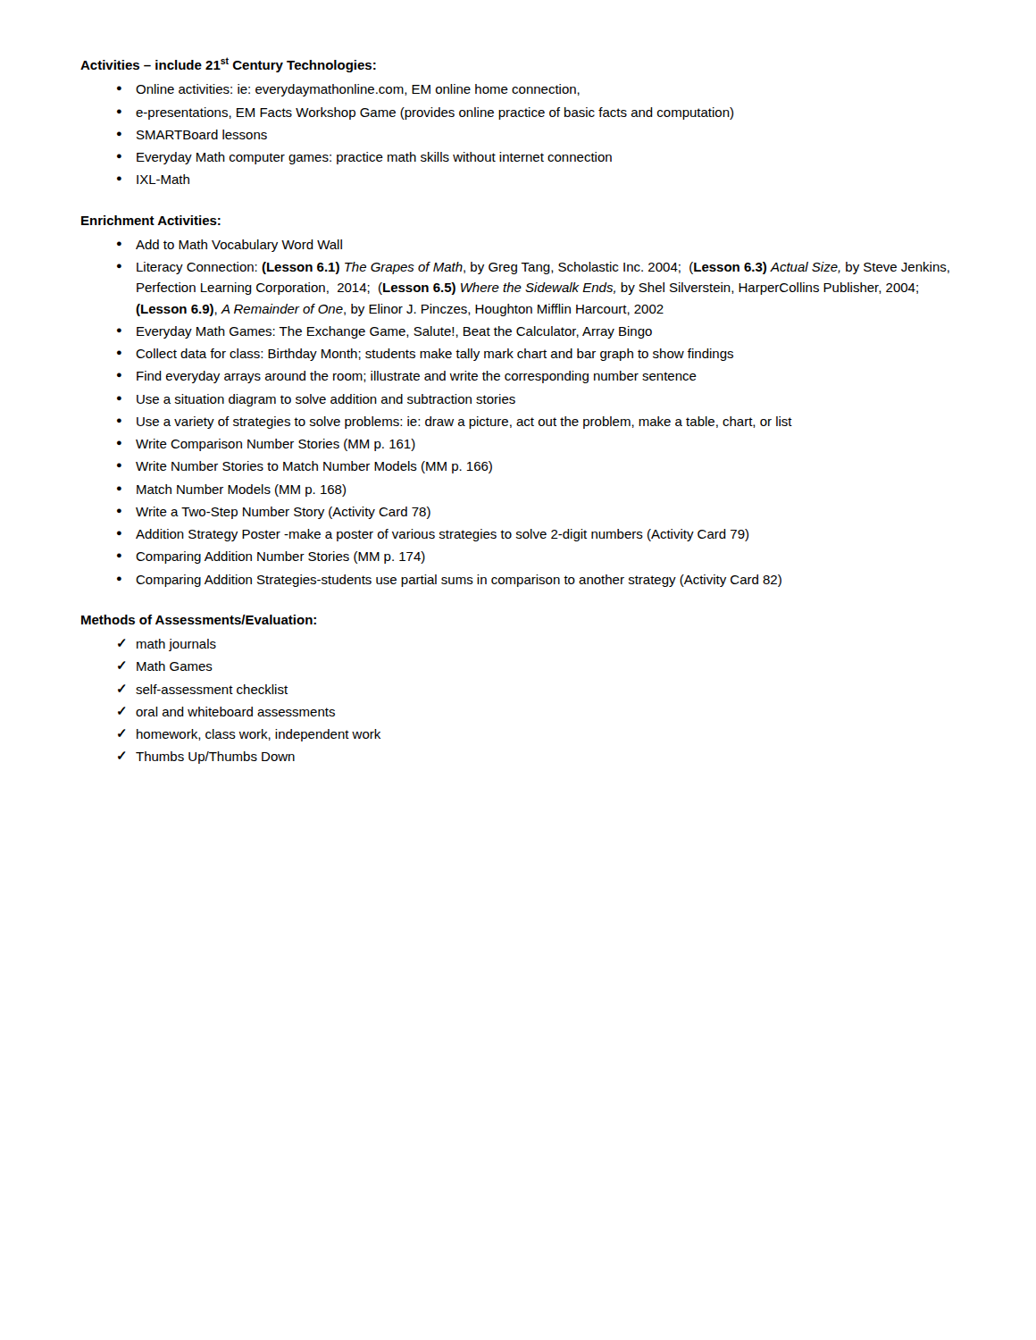Activities – include 21st Century Technologies:
Online activities: ie: everydaymathonline.com, EM online home connection,
e-presentations, EM Facts Workshop Game (provides online practice of basic facts and computation)
SMARTBoard lessons
Everyday Math computer games: practice math skills without internet connection
IXL-Math
Enrichment Activities:
Add to Math Vocabulary Word Wall
Literacy Connection: (Lesson 6.1) The Grapes of Math, by Greg Tang, Scholastic Inc. 2004; (Lesson 6.3) Actual Size, by Steve Jenkins, Perfection Learning Corporation, 2014; (Lesson 6.5) Where the Sidewalk Ends, by Shel Silverstein, HarperCollins Publisher, 2004; (Lesson 6.9), A Remainder of One, by Elinor J. Pinczes, Houghton Mifflin Harcourt, 2002
Everyday Math Games: The Exchange Game, Salute!, Beat the Calculator, Array Bingo
Collect data for class: Birthday Month; students make tally mark chart and bar graph to show findings
Find everyday arrays around the room; illustrate and write the corresponding number sentence
Use a situation diagram to solve addition and subtraction stories
Use a variety of strategies to solve problems: ie: draw a picture, act out the problem, make a table, chart, or list
Write Comparison Number Stories (MM p. 161)
Write Number Stories to Match Number Models (MM p. 166)
Match Number Models (MM p. 168)
Write a Two-Step Number Story (Activity Card 78)
Addition Strategy Poster -make a poster of various strategies to solve 2-digit numbers (Activity Card 79)
Comparing Addition Number Stories (MM p. 174)
Comparing Addition Strategies-students use partial sums in comparison to another strategy (Activity Card 82)
Methods of Assessments/Evaluation:
math journals
Math Games
self-assessment checklist
oral and whiteboard assessments
homework, class work, independent work
Thumbs Up/Thumbs Down